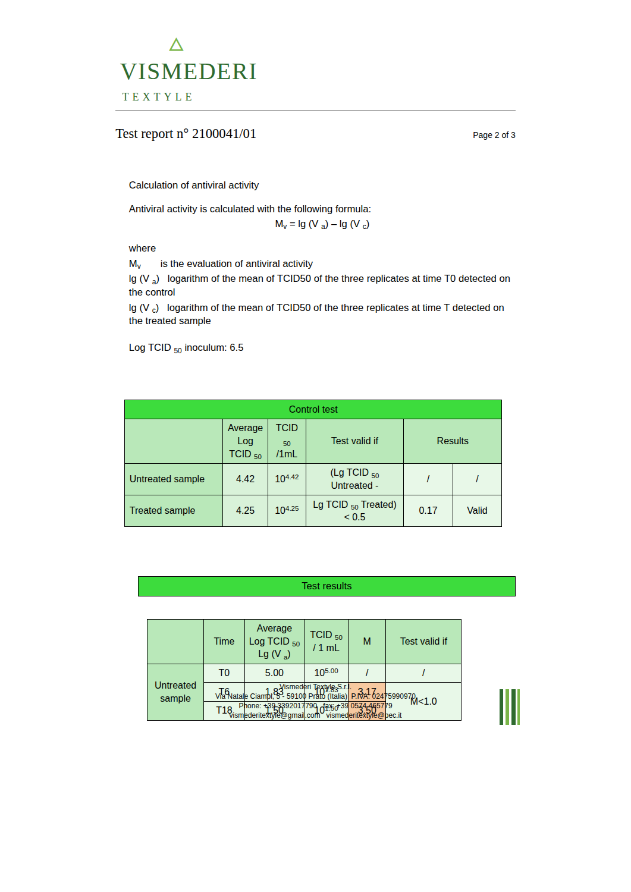▵
VISMEDERI
TEXTYLE
Test report n° 2100041/01
Page 2 of 3
Calculation of antiviral activity
Antiviral activity is calculated with the following formula:
Mv = lg (V a) – lg (V c)
where
Mvis the evaluation of antiviral activity
lg (V a) logarithm of the mean of TCID50 of the three replicates at time T0 detected on the control
lg (V c) logarithm of the mean of TCID50 of the three replicates at time T detected on the treated sample
Log TCID 50 inoculum: 6.5
| Control test |
| | Average Log TCID 50 | TCID 50 /1mL | Test valid if | Results |
| Untreated sample | 4.42 | 10 4.42 | (Lg TCID 50 Untreated - | / | / |
| Treated sample | 4.25 | 10 4.25 | Lg TCID 50 Treated) < 0.5 | 0.17 | Valid |
Test results
| | Time | Average Log TCID 50 Lg (V a ) | TCID 50 / 1 mL | M | Test valid if |
| --- | --- | --- | --- | --- | --- |
| Untreated sample | T0 | 5.00 | 10 5.00 | / | / |
| T6 | 1.83 | 10 1.83 | 3.17 | M<1.0 |
| T18 | 1.50 | 10 1.50 | 3.50 |
Vismederi Textyle S.r.l.
Via Natale Ciampi, 5 - 59100 Prato (Italia) P.IVA: 02475990970
Phone: +39 3392017790 fax: +39 0574 465779
vismederitextyle@gmail.com vismederitextyle@pec.it